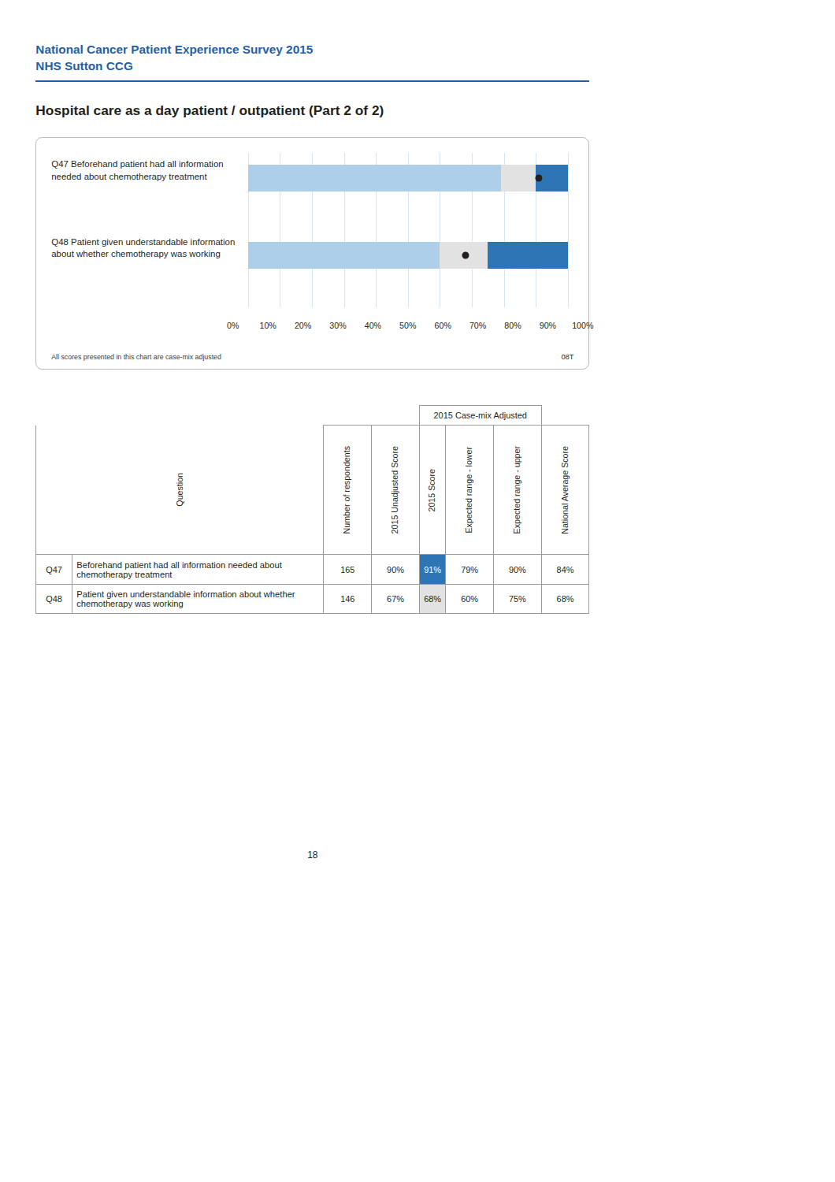National Cancer Patient Experience Survey 2015
NHS Sutton CCG
Hospital care as a day patient / outpatient (Part 2 of 2)
Q47 Beforehand patient had all information needed about chemotherapy treatment
Q48 Patient given understandable information about whether chemotherapy was working
0% 10% 20% 30% 40% 50% 60% 70% 80% 90% 100%
All scores presented in this chart are case-mix adjusted
08T
| | 2015 Case-mix Adjusted | |
| --- | --- | --- |
| Question | Number of respondents | 2015 Unadjusted Score | 2015 Score | Expected range - lower | Expected range - upper | National Average Score |
| Q47 | Beforehand patient had all information needed about chemotherapy treatment | 165 | 90% | 91% | 79% | 90% | 84% |
| Q48 | Patient given understandable information about whether chemotherapy was working | 146 | 67% | 68% | 60% | 75% | 68% |
18